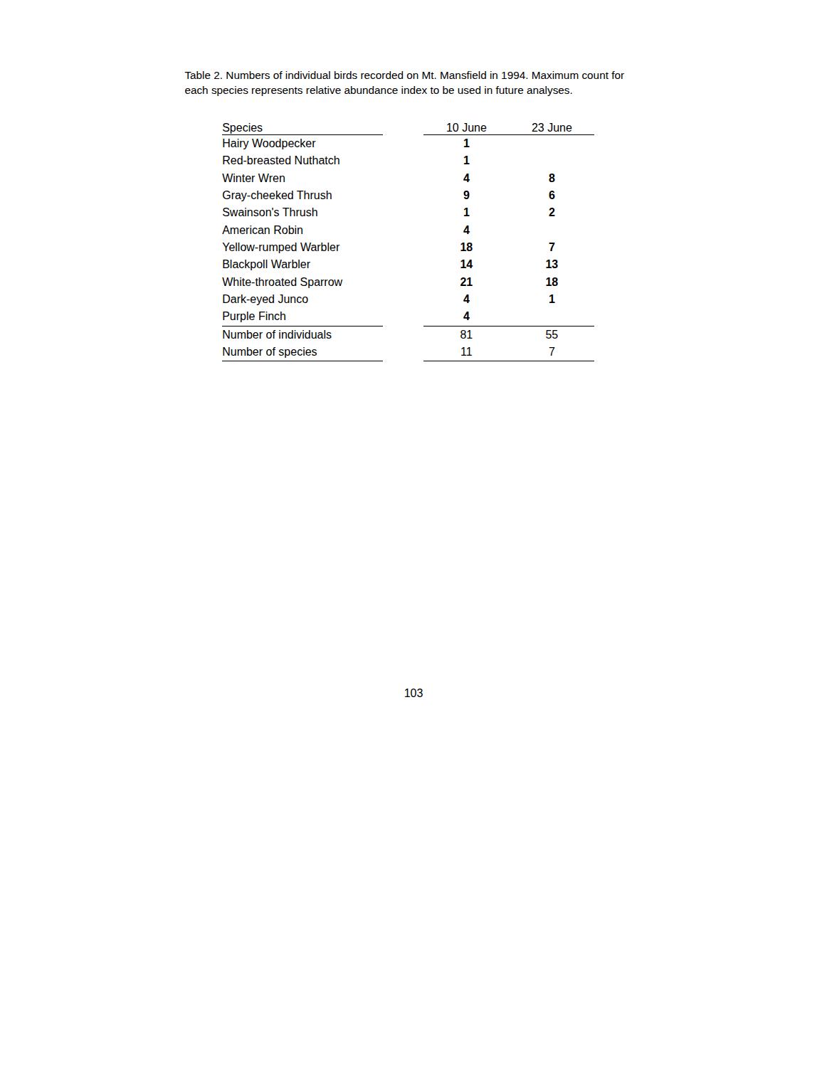Table 2. Numbers of individual birds recorded on Mt. Mansfield in 1994. Maximum count for each species represents relative abundance index to be used in future analyses.
| Species | 10 June | 23 June |
| --- | --- | --- |
| Hairy Woodpecker | 1 | |
| Red-breasted Nuthatch | 1 | |
| Winter Wren | 4 | 8 |
| Gray-cheeked Thrush | 9 | 6 |
| Swainson's Thrush | 1 | 2 |
| American Robin | 4 | |
| Yellow-rumped Warbler | 18 | 7 |
| Blackpoll Warbler | 14 | 13 |
| White-throated Sparrow | 21 | 18 |
| Dark-eyed Junco | 4 | 1 |
| Purple Finch | 4 | |
| Number of individuals | 81 | 55 |
| Number of species | 11 | 7 |
103